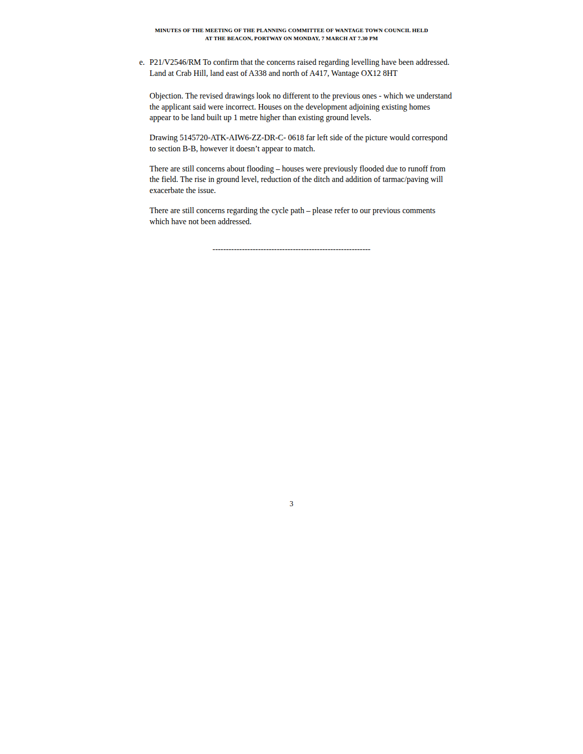MINUTES OF THE MEETING OF THE PLANNING COMMITTEE OF WANTAGE TOWN COUNCIL HELD AT THE BEACON, PORTWAY ON MONDAY, 7 MARCH AT 7.30 PM
P21/V2546/RM To confirm that the concerns raised regarding levelling have been addressed. Land at Crab Hill, land east of A338 and north of A417, Wantage OX12 8HT
Objection. The revised drawings look no different to the previous ones - which we understand the applicant said were incorrect. Houses on the development adjoining existing homes appear to be land built up 1 metre higher than existing ground levels.
Drawing 5145720-ATK-AIW6-ZZ-DR-C- 0618 far left side of the picture would correspond to section B-B, however it doesn’t appear to match.
There are still concerns about flooding – houses were previously flooded due to runoff from the field. The rise in ground level, reduction of the ditch and addition of tarmac/paving will exacerbate the issue.
There are still concerns regarding the cycle path – please refer to our previous comments which have not been addressed.
-----------------------------------------------------------
3